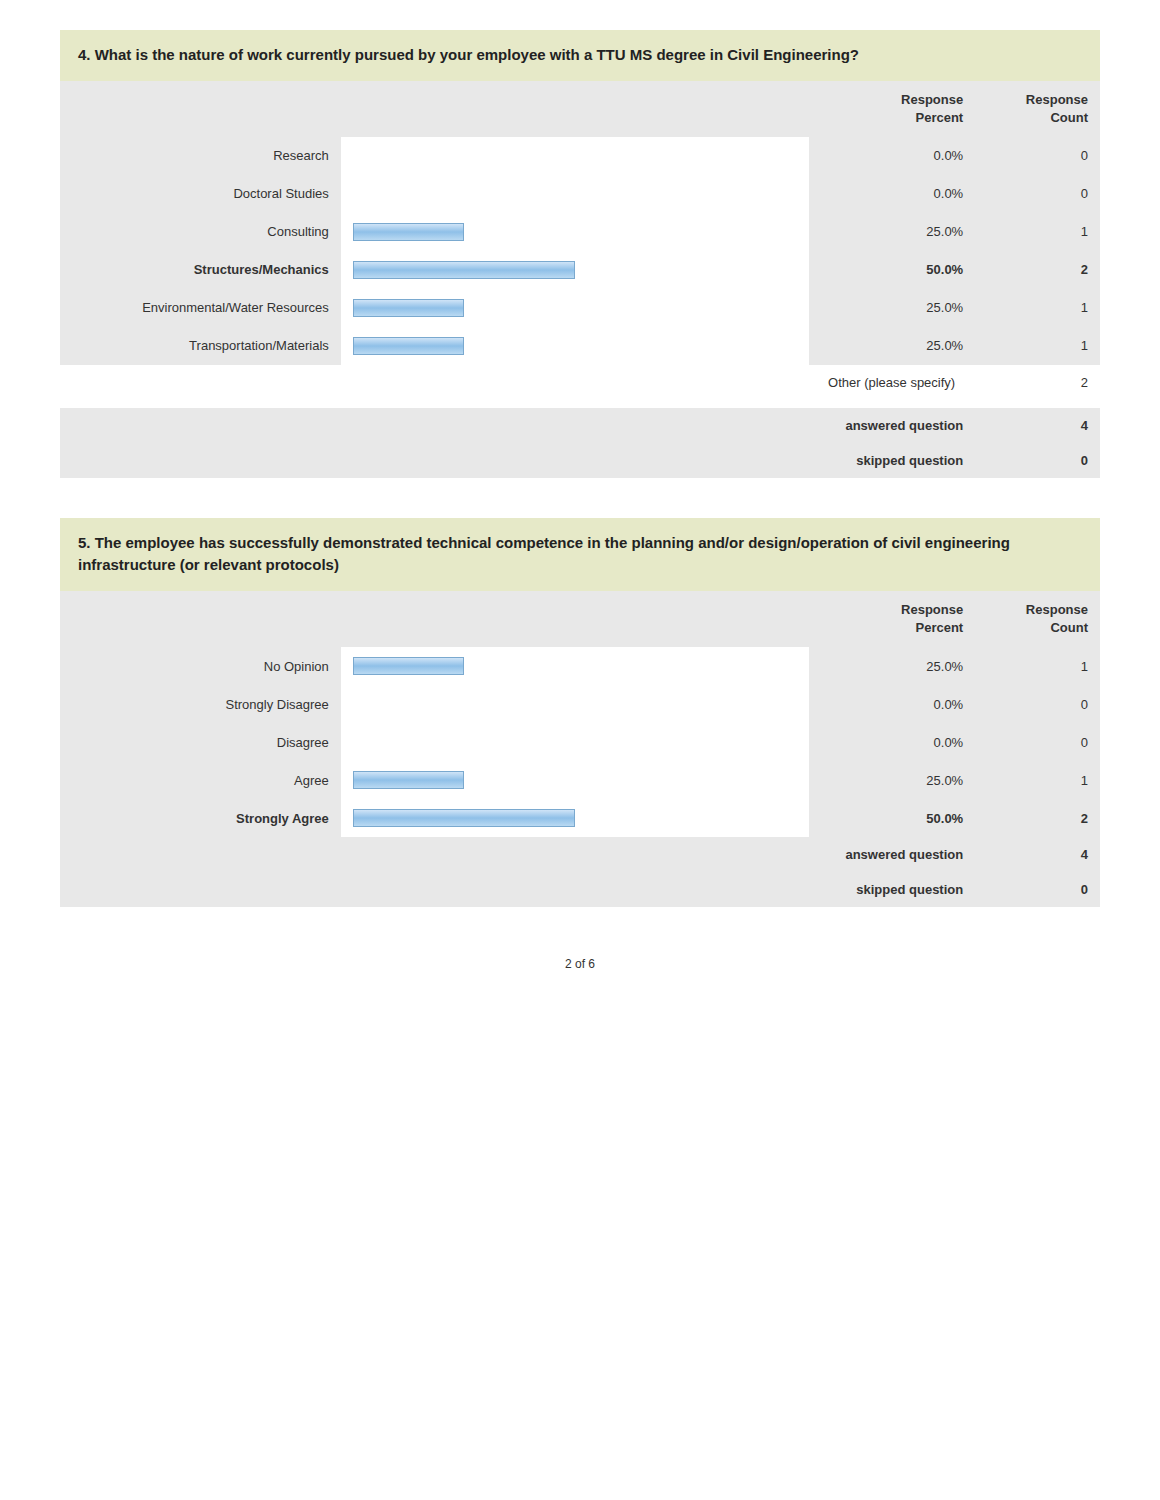4. What is the nature of work currently pursued by your employee with a TTU MS degree in Civil Engineering?
| | | Response Percent | Response Count |
| Research | | 0.0% | 0 |
| Doctoral Studies | | 0.0% | 0 |
| Consulting | | 25.0% | 1 |
| Structures/Mechanics | | 50.0% | 2 |
| Environmental/Water Resources | | 25.0% | 1 |
| Transportation/Materials | | 25.0% | 1 |
| Other (please specify) | 2 |
| answered question | 4 |
| skipped question | 0 |
5. The employee has successfully demonstrated technical competence in the planning and/or design/operation of civil engineering infrastructure (or relevant protocols)
| | | Response Percent | Response Count |
| No Opinion | | 25.0% | 1 |
| Strongly Disagree | | 0.0% | 0 |
| Disagree | | 0.0% | 0 |
| Agree | | 25.0% | 1 |
| Strongly Agree | | 50.0% | 2 |
| answered question | 4 |
| skipped question | 0 |
2 of 6